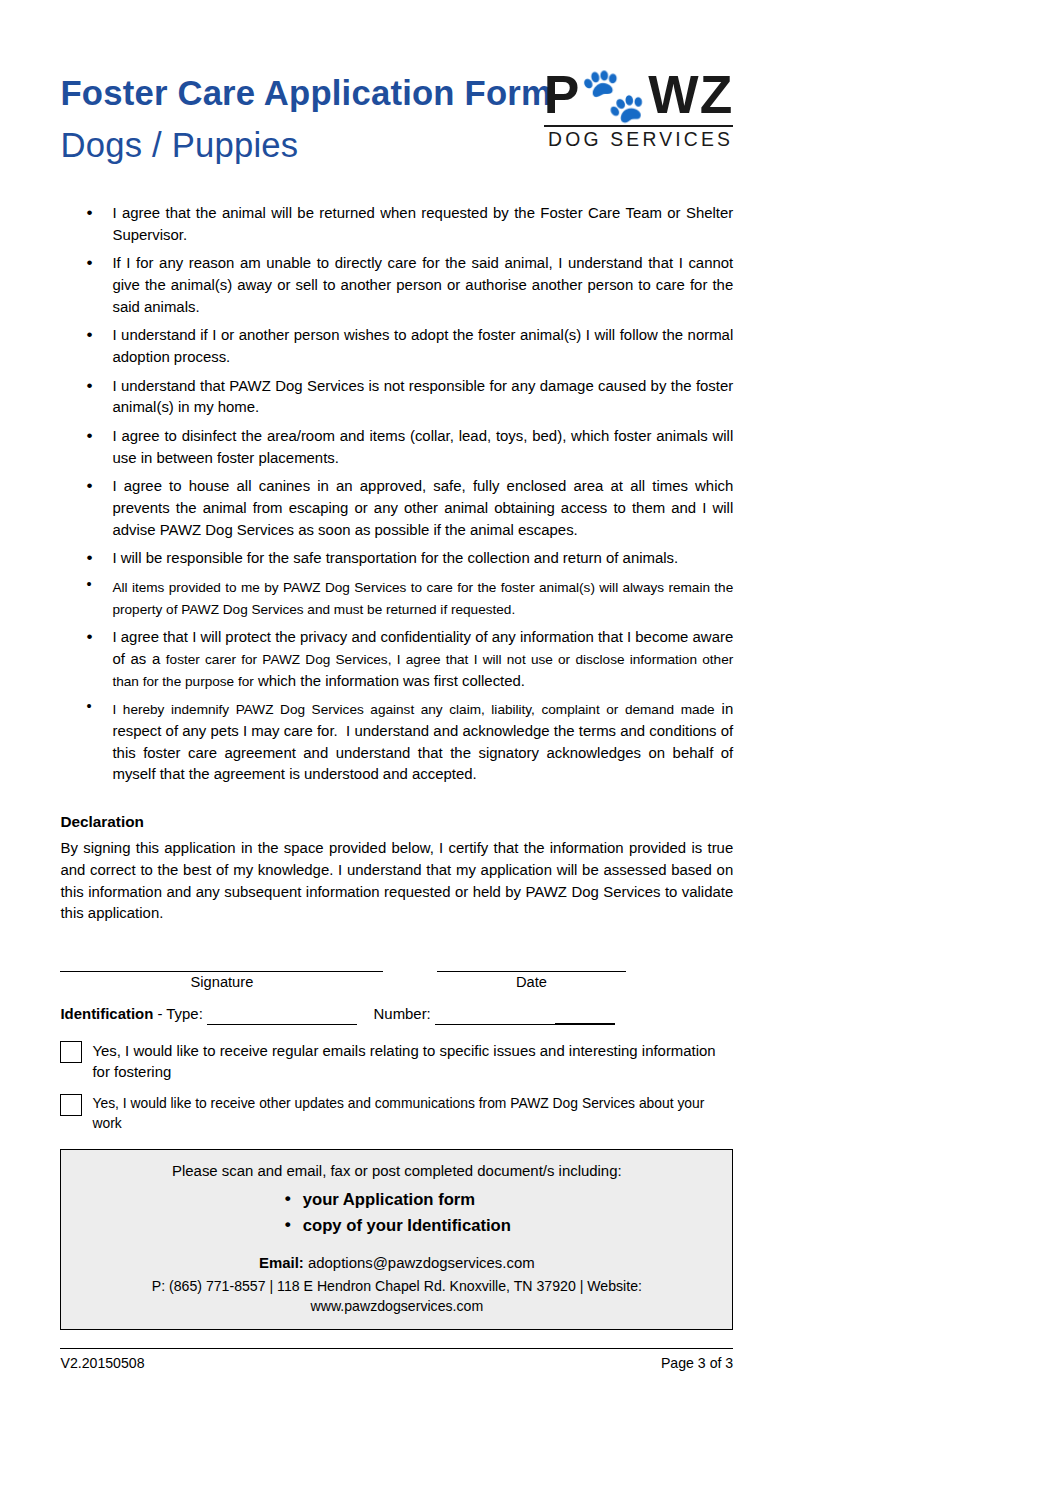Foster Care Application Form
Dogs / Puppies
P🐾WZ
DOG SERVICES
I agree that the animal will be returned when requested by the Foster Care Team or Shelter Supervisor.
If I for any reason am unable to directly care for the said animal, I understand that I cannot give the animal(s) away or sell to another person or authorise another person to care for the said animals.
I understand if I or another person wishes to adopt the foster animal(s) I will follow the normal adoption process.
I understand that PAWZ Dog Services is not responsible for any damage caused by the foster animal(s) in my home.
I agree to disinfect the area/room and items (collar, lead, toys, bed), which foster animals will use in between foster placements.
I agree to house all canines in an approved, safe, fully enclosed area at all times which prevents the animal from escaping or any other animal obtaining access to them and I will advise PAWZ Dog Services as soon as possible if the animal escapes.
I will be responsible for the safe transportation for the collection and return of animals.
All items provided to me by PAWZ Dog Services to care for the foster animal(s) will always remain the property of PAWZ Dog Services and must be returned if requested.
I agree that I will protect the privacy and confidentiality of any information that I become aware of as a foster carer for PAWZ Dog Services, I agree that I will not use or disclose information other than for the purpose for which the information was first collected.
I hereby indemnify PAWZ Dog Services against any claim, liability, complaint or demand made in respect of any pets I may care for. I understand and acknowledge the terms and conditions of this foster care agreement and understand that the signatory acknowledges on behalf of myself that the agreement is understood and accepted.
Declaration
By signing this application in the space provided below, I certify that the information provided is true and correct to the best of my knowledge. I understand that my application will be assessed based on this information and any subsequent information requested or held by PAWZ Dog Services to validate this application.
| Signature | | Date | |
Identification - Type: Number:
Yes, I would like to receive regular emails relating to specific issues and interesting information for fostering
Yes, I would like to receive other updates and communications from PAWZ Dog Services about your work
Please scan and email, fax or post completed document/s including:
your Application form
copy of your Identification
Email: adoptions@pawzdogservices.com
P: (865) 771-8557 | 118 E Hendron Chapel Rd. Knoxville, TN 37920 | Website: www.pawzdogservices.com
V2.20150508 Page 3 of 3